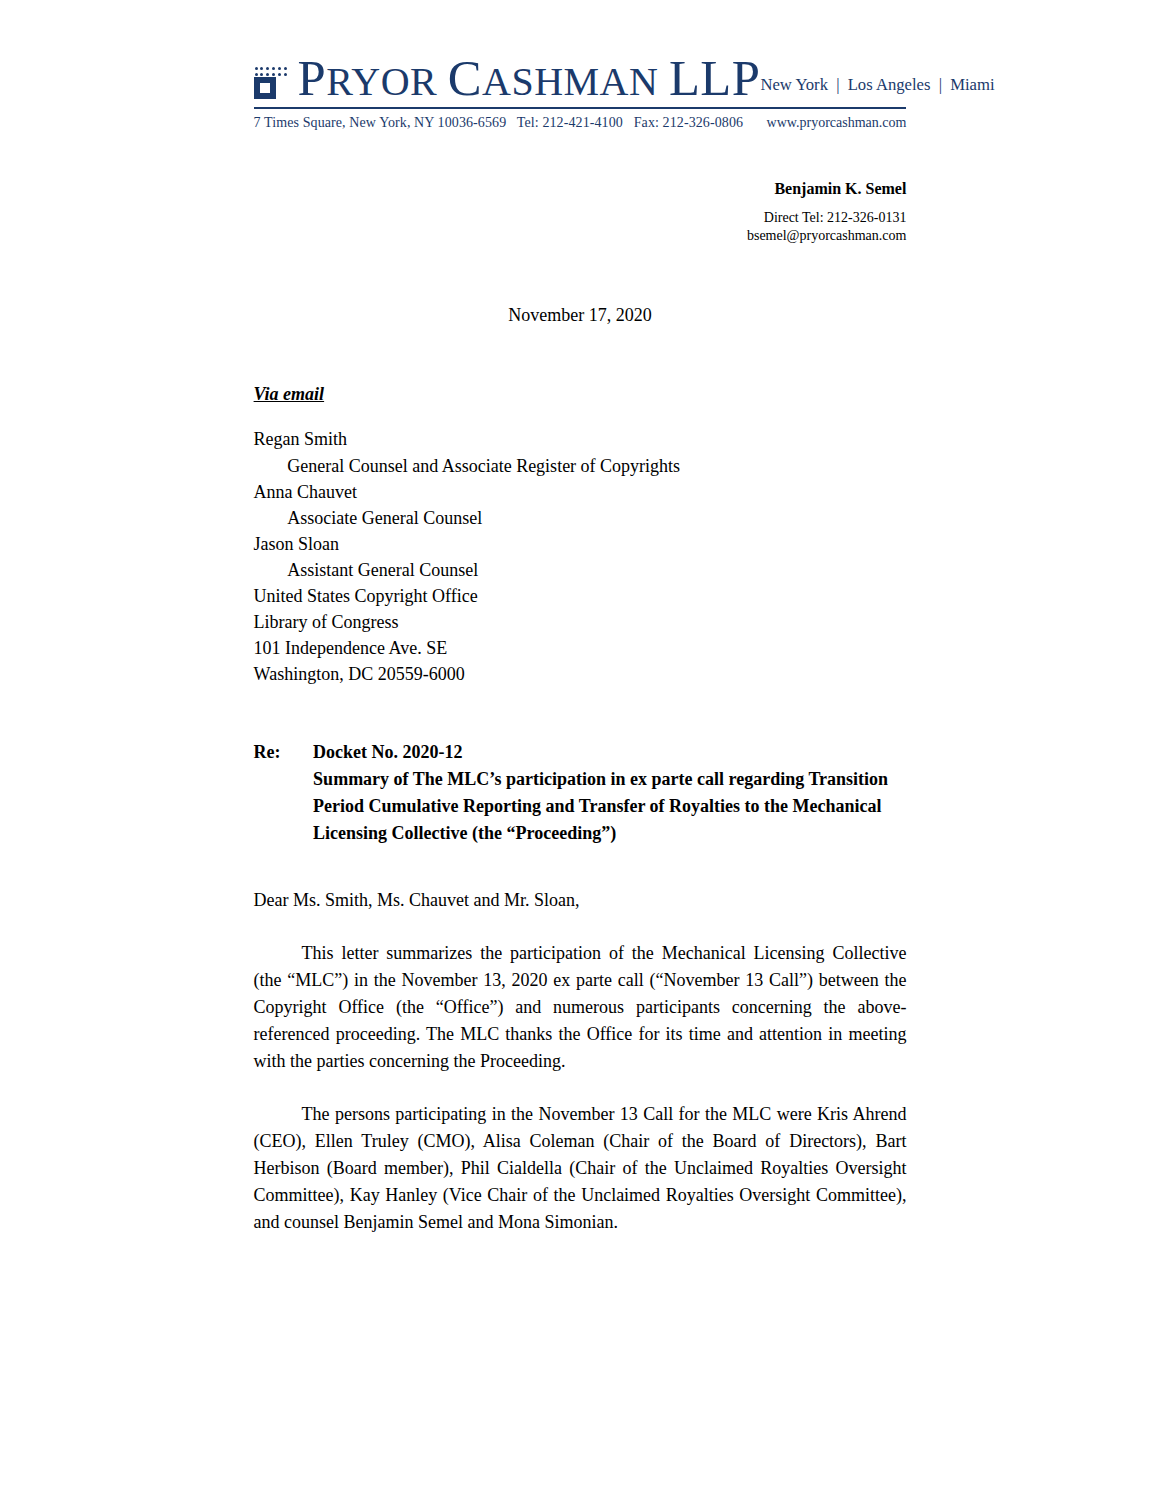PRYOR CASHMAN LLP
New York | Los Angeles | Miami
7 Times Square, New York, NY 10036-6569 Tel: 212-421-4100 Fax: 212-326-0806
www.pryorcashman.com
Benjamin K. Semel
Direct Tel: 212-326-0131
bsemel@pryorcashman.com
November 17, 2020
Via email
Regan Smith
General Counsel and Associate Register of Copyrights
Anna Chauvet
Associate General Counsel
Jason Sloan
Assistant General Counsel
United States Copyright Office
Library of Congress
101 Independence Ave. SE
Washington, DC 20559-6000
Re:
Docket No. 2020-12
Summary of The MLC’s participation in ex parte call regarding Transition Period Cumulative Reporting and Transfer of Royalties to the Mechanical Licensing Collective (the “Proceeding”)
Dear Ms. Smith, Ms. Chauvet and Mr. Sloan,
This letter summarizes the participation of the Mechanical Licensing Collective (the “MLC”) in the November 13, 2020 ex parte call (“November 13 Call”) between the Copyright Office (the “Office”) and numerous participants concerning the above-referenced proceeding. The MLC thanks the Office for its time and attention in meeting with the parties concerning the Proceeding.
The persons participating in the November 13 Call for the MLC were Kris Ahrend (CEO), Ellen Truley (CMO), Alisa Coleman (Chair of the Board of Directors), Bart Herbison (Board member), Phil Cialdella (Chair of the Unclaimed Royalties Oversight Committee), Kay Hanley (Vice Chair of the Unclaimed Royalties Oversight Committee), and counsel Benjamin Semel and Mona Simonian.